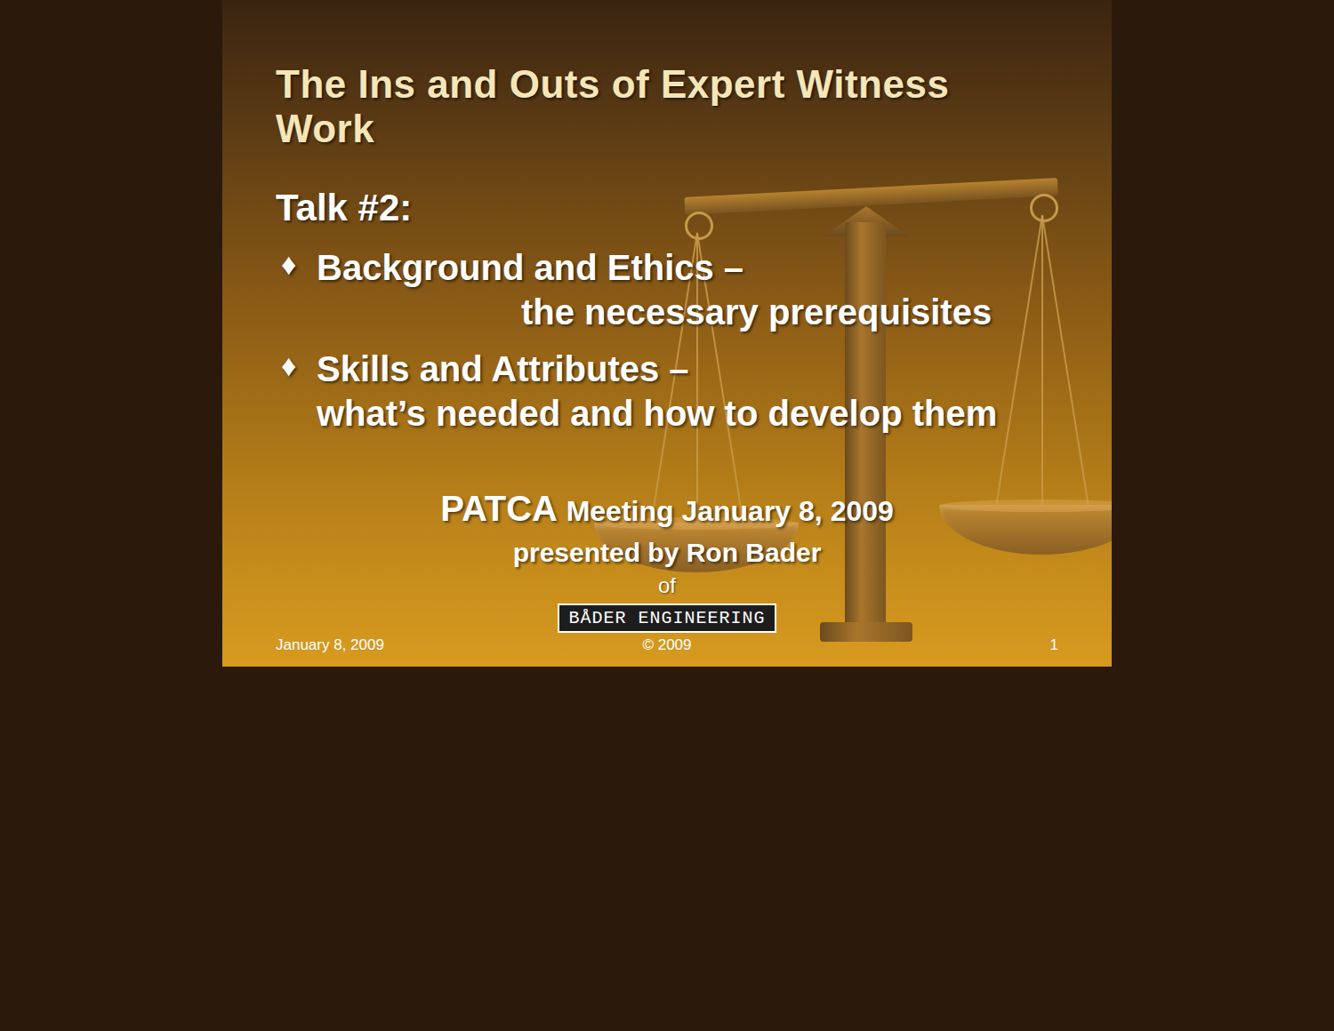The Ins and Outs of Expert Witness Work
Talk #2:
Background and Ethics – the necessary prerequisites
Skills and Attributes –
what’s needed and how to develop them
PATCA Meeting January 8, 2009
presented by Ron Bader
of
BÅDER ENGINEERING
January 8, 2009 © 2009 1